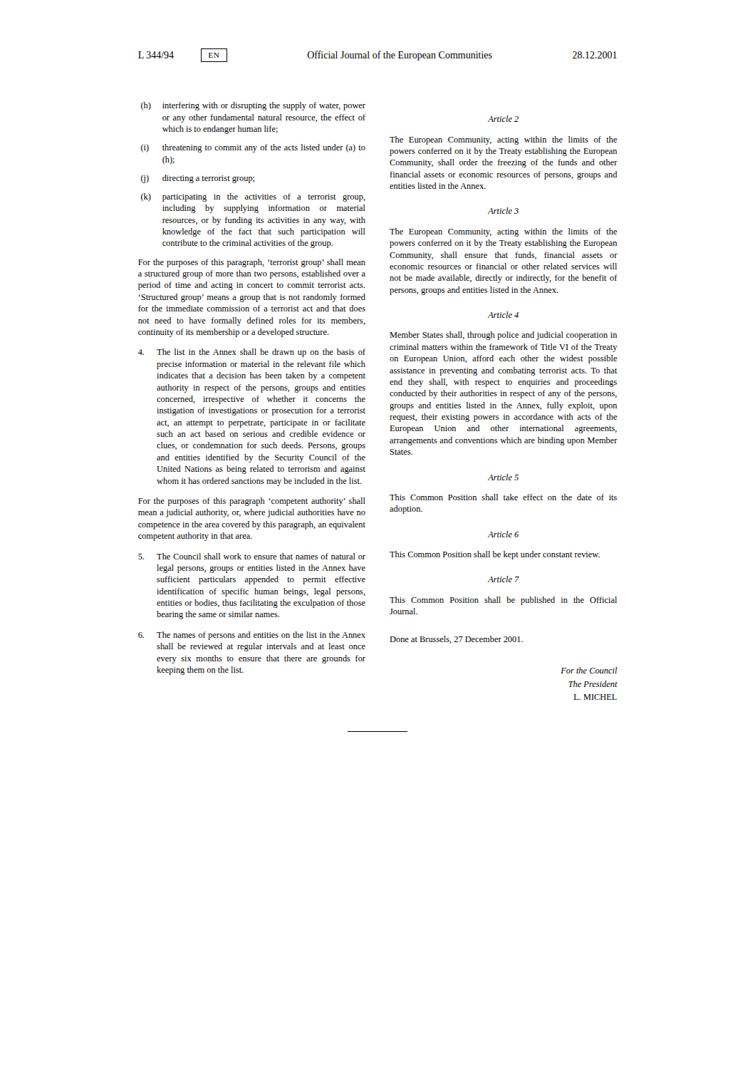L 344/94 EN
Official Journal of the European Communities
28.12.2001
(h) interfering with or disrupting the supply of water, power or any other fundamental natural resource, the effect of which is to endanger human life;
(i) threatening to commit any of the acts listed under (a) to (h);
(j) directing a terrorist group;
(k) participating in the activities of a terrorist group, including by supplying information or material resources, or by funding its activities in any way, with knowledge of the fact that such participation will contribute to the criminal activities of the group.
For the purposes of this paragraph, ‘terrorist group’ shall mean a structured group of more than two persons, established over a period of time and acting in concert to commit terrorist acts. ‘Structured group’ means a group that is not randomly formed for the immediate commission of a terrorist act and that does not need to have formally defined roles for its members, continuity of its membership or a developed structure.
4. The list in the Annex shall be drawn up on the basis of precise information or material in the relevant file which indicates that a decision has been taken by a competent authority in respect of the persons, groups and entities concerned, irrespective of whether it concerns the instigation of investigations or prosecution for a terrorist act, an attempt to perpetrate, participate in or facilitate such an act based on serious and credible evidence or clues, or condemnation for such deeds. Persons, groups and entities identified by the Security Council of the United Nations as being related to terrorism and against whom it has ordered sanctions may be included in the list.
For the purposes of this paragraph ‘competent authority’ shall mean a judicial authority, or, where judicial authorities have no competence in the area covered by this paragraph, an equivalent competent authority in that area.
5. The Council shall work to ensure that names of natural or legal persons, groups or entities listed in the Annex have sufficient particulars appended to permit effective identification of specific human beings, legal persons, entities or bodies, thus facilitating the exculpation of those bearing the same or similar names.
6. The names of persons and entities on the list in the Annex shall be reviewed at regular intervals and at least once every six months to ensure that there are grounds for keeping them on the list.
Article 2
The European Community, acting within the limits of the powers conferred on it by the Treaty establishing the European Community, shall order the freezing of the funds and other financial assets or economic resources of persons, groups and entities listed in the Annex.
Article 3
The European Community, acting within the limits of the powers conferred on it by the Treaty establishing the European Community, shall ensure that funds, financial assets or economic resources or financial or other related services will not be made available, directly or indirectly, for the benefit of persons, groups and entities listed in the Annex.
Article 4
Member States shall, through police and judicial cooperation in criminal matters within the framework of Title VI of the Treaty on European Union, afford each other the widest possible assistance in preventing and combating terrorist acts. To that end they shall, with respect to enquiries and proceedings conducted by their authorities in respect of any of the persons, groups and entities listed in the Annex, fully exploit, upon request, their existing powers in accordance with acts of the European Union and other international agreements, arrangements and conventions which are binding upon Member States.
Article 5
This Common Position shall take effect on the date of its adoption.
Article 6
This Common Position shall be kept under constant review.
Article 7
This Common Position shall be published in the Official Journal.
Done at Brussels, 27 December 2001.
For the Council
The President
L. MICHEL